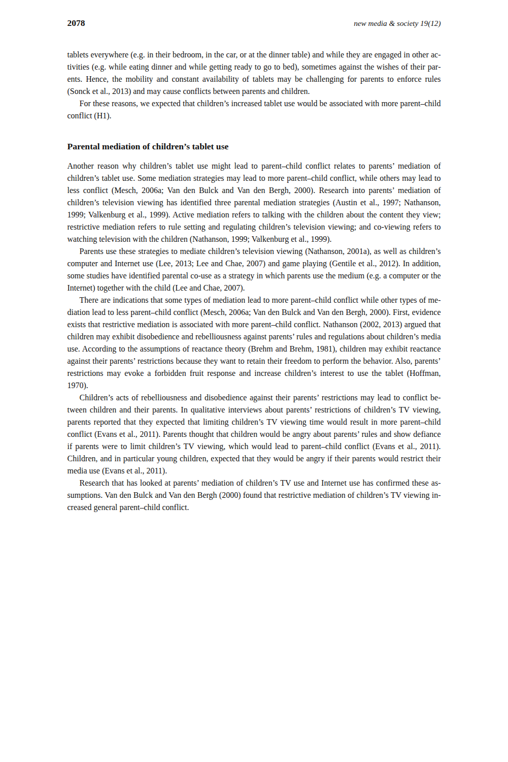2078 new media & society 19(12)
tablets everywhere (e.g. in their bedroom, in the car, or at the dinner table) and while they are engaged in other activities (e.g. while eating dinner and while getting ready to go to bed), sometimes against the wishes of their parents. Hence, the mobility and constant availability of tablets may be challenging for parents to enforce rules (Sonck et al., 2013) and may cause conflicts between parents and children.
For these reasons, we expected that children’s increased tablet use would be associated with more parent–child conflict (H1).
Parental mediation of children’s tablet use
Another reason why children’s tablet use might lead to parent–child conflict relates to parents’ mediation of children’s tablet use. Some mediation strategies may lead to more parent–child conflict, while others may lead to less conflict (Mesch, 2006a; Van den Bulck and Van den Bergh, 2000). Research into parents’ mediation of children’s television viewing has identified three parental mediation strategies (Austin et al., 1997; Nathanson, 1999; Valkenburg et al., 1999). Active mediation refers to talking with the children about the content they view; restrictive mediation refers to rule setting and regulating children’s television viewing; and co-viewing refers to watching television with the children (Nathanson, 1999; Valkenburg et al., 1999).
Parents use these strategies to mediate children’s television viewing (Nathanson, 2001a), as well as children’s computer and Internet use (Lee, 2013; Lee and Chae, 2007) and game playing (Gentile et al., 2012). In addition, some studies have identified parental co-use as a strategy in which parents use the medium (e.g. a computer or the Internet) together with the child (Lee and Chae, 2007).
There are indications that some types of mediation lead to more parent–child conflict while other types of mediation lead to less parent–child conflict (Mesch, 2006a; Van den Bulck and Van den Bergh, 2000). First, evidence exists that restrictive mediation is associated with more parent–child conflict. Nathanson (2002, 2013) argued that children may exhibit disobedience and rebelliousness against parents’ rules and regulations about children’s media use. According to the assumptions of reactance theory (Brehm and Brehm, 1981), children may exhibit reactance against their parents’ restrictions because they want to retain their freedom to perform the behavior. Also, parents’ restrictions may evoke a forbidden fruit response and increase children’s interest to use the tablet (Hoffman, 1970).
Children’s acts of rebelliousness and disobedience against their parents’ restrictions may lead to conflict between children and their parents. In qualitative interviews about parents’ restrictions of children’s TV viewing, parents reported that they expected that limiting children’s TV viewing time would result in more parent–child conflict (Evans et al., 2011). Parents thought that children would be angry about parents’ rules and show defiance if parents were to limit children’s TV viewing, which would lead to parent–child conflict (Evans et al., 2011). Children, and in particular young children, expected that they would be angry if their parents would restrict their media use (Evans et al., 2011).
Research that has looked at parents’ mediation of children’s TV use and Internet use has confirmed these assumptions. Van den Bulck and Van den Bergh (2000) found that restrictive mediation of children’s TV viewing increased general parent–child conflict.